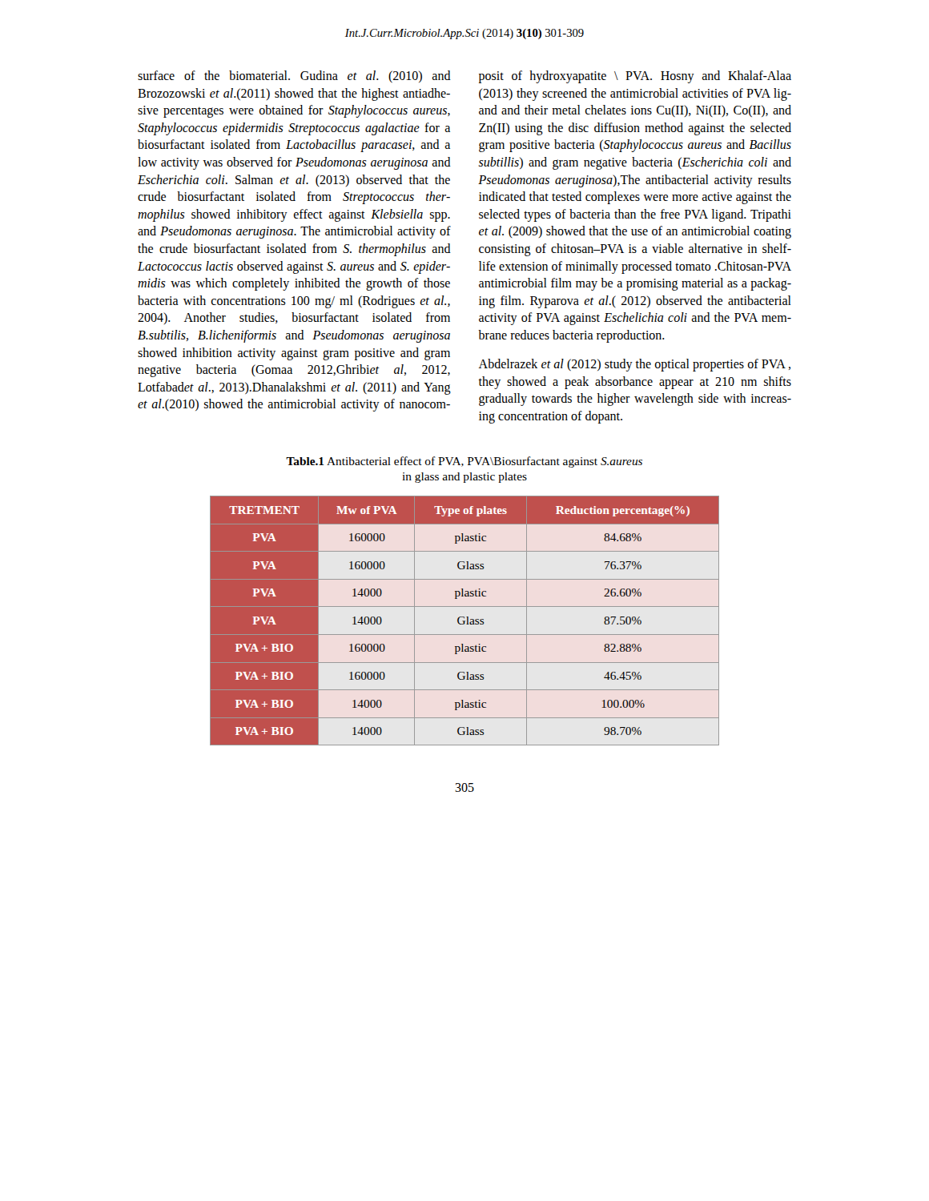Int.J.Curr.Microbiol.App.Sci (2014) 3(10) 301-309
surface of the biomaterial. Gudina et al. (2010) and Brozozowski et al.(2011) showed that the highest antiadhesive percentages were obtained for Staphylococcus aureus, Staphylococcus epidermidis Streptococcus agalactiae for a biosurfactant isolated from Lactobacillus paracasei, and a low activity was observed for Pseudomonas aeruginosa and Escherichia coli. Salman et al. (2013) observed that the crude biosurfactant isolated from Streptococcus thermophilus showed inhibitory effect against Klebsiella spp. and Pseudomonas aeruginosa. The antimicrobial activity of the crude biosurfactant isolated from S. thermophilus and Lactococcus lactis observed against S. aureus and S. epidermidis was which completely inhibited the growth of those bacteria with concentrations 100 mg/ ml (Rodrigues et al., 2004). Another studies, biosurfactant isolated from B.subtilis, B.licheniformis and Pseudomonas aeruginosa showed inhibition activity against gram positive and gram negative bacteria (Gomaa 2012,Ghribiet al, 2012, Lotfabadet al., 2013).Dhanalakshmi et al. (2011) and Yang et al.(2010) showed the antimicrobial activity of nanocomposit of hydroxyapatite \ PVA. Hosny and Khalaf-Alaa (2013) they screened the antimicrobial activities of PVA ligand and their metal chelates ions Cu(II), Ni(II), Co(II), and Zn(II) using the disc diffusion method against the selected gram positive bacteria (Staphylococcus aureus and Bacillus subtillis) and gram negative bacteria (Escherichia coli and Pseudomonas aeruginosa),The antibacterial activity results indicated that tested complexes were more active against the selected types of bacteria than the free PVA ligand. Tripathi et al. (2009) showed that the use of an antimicrobial coating consisting of chitosan–PVA is a viable alternative in shelf-life extension of minimally processed tomato .Chitosan-PVA antimicrobial film may be a promising material as a packaging film. Ryparova et al.( 2012) observed the antibacterial activity of PVA against Eschelichia coli and the PVA membrane reduces bacteria reproduction.
Abdelrazek et al (2012) study the optical properties of PVA , they showed a peak absorbance appear at 210 nm shifts gradually towards the higher wavelength side with increasing concentration of dopant.
Table.1 Antibacterial effect of PVA, PVA\Biosurfactant against S.aureus
in glass and plastic plates
| TRETMENT | Mw of PVA | Type of plates | Reduction percentage(%) |
| --- | --- | --- | --- |
| PVA | 160000 | plastic | 84.68% |
| PVA | 160000 | Glass | 76.37% |
| PVA | 14000 | plastic | 26.60% |
| PVA | 14000 | Glass | 87.50% |
| PVA + BIO | 160000 | plastic | 82.88% |
| PVA + BIO | 160000 | Glass | 46.45% |
| PVA + BIO | 14000 | plastic | 100.00% |
| PVA + BIO | 14000 | Glass | 98.70% |
305